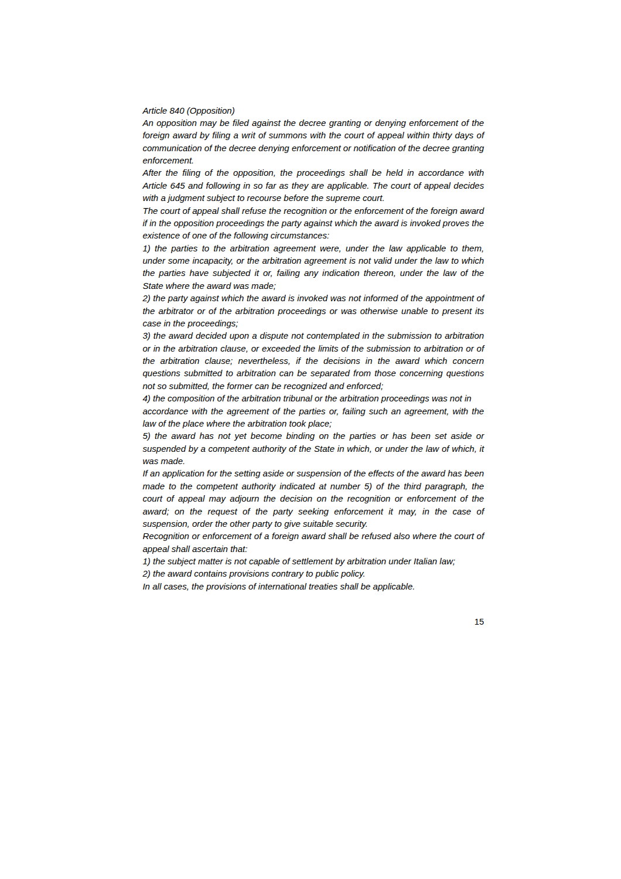Article 840 (Opposition)
An opposition may be filed against the decree granting or denying enforcement of the foreign award by filing a writ of summons with the court of appeal within thirty days of communication of the decree denying enforcement or notification of the decree granting enforcement.
After the filing of the opposition, the proceedings shall be held in accordance with Article 645 and following in so far as they are applicable. The court of appeal decides with a judgment subject to recourse before the supreme court.
The court of appeal shall refuse the recognition or the enforcement of the foreign award if in the opposition proceedings the party against which the award is invoked proves the existence of one of the following circumstances:
1) the parties to the arbitration agreement were, under the law applicable to them, under some incapacity, or the arbitration agreement is not valid under the law to which the parties have subjected it or, failing any indication thereon, under the law of the State where the award was made;
2) the party against which the award is invoked was not informed of the appointment of the arbitrator or of the arbitration proceedings or was otherwise unable to present its case in the proceedings;
3) the award decided upon a dispute not contemplated in the submission to arbitration or in the arbitration clause, or exceeded the limits of the submission to arbitration or of the arbitration clause; nevertheless, if the decisions in the award which concern questions submitted to arbitration can be separated from those concerning questions not so submitted, the former can be recognized and enforced;
4) the composition of the arbitration tribunal or the arbitration proceedings was not in
accordance with the agreement of the parties or, failing such an agreement, with the law of the place where the arbitration took place;
5) the award has not yet become binding on the parties or has been set aside or suspended by a competent authority of the State in which, or under the law of which, it was made.
If an application for the setting aside or suspension of the effects of the award has been made to the competent authority indicated at number 5) of the third paragraph, the court of appeal may adjourn the decision on the recognition or enforcement of the award; on the request of the party seeking enforcement it may, in the case of suspension, order the other party to give suitable security.
Recognition or enforcement of a foreign award shall be refused also where the court of appeal shall ascertain that:
1) the subject matter is not capable of settlement by arbitration under Italian law;
2) the award contains provisions contrary to public policy.
In all cases, the provisions of international treaties shall be applicable.
15